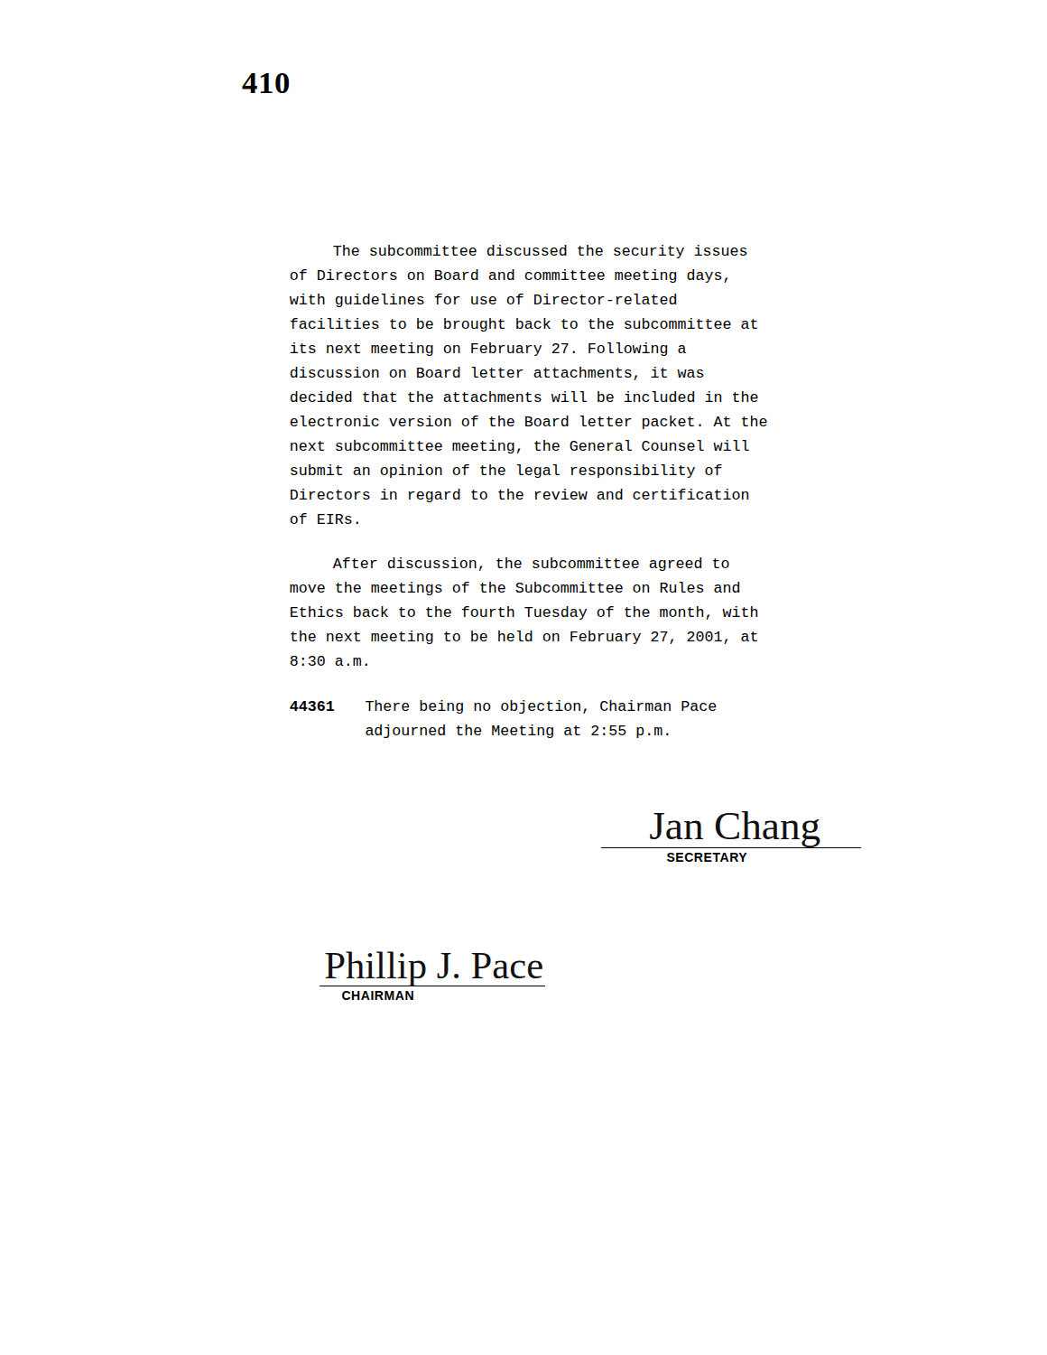410
The subcommittee discussed the security issues of Directors on Board and committee meeting days, with guidelines for use of Director-related facilities to be brought back to the subcommittee at its next meeting on February 27. Following a discussion on Board letter attachments, it was decided that the attachments will be included in the electronic version of the Board letter packet. At the next subcommittee meeting, the General Counsel will submit an opinion of the legal responsibility of Directors in regard to the review and certification of EIRs.
After discussion, the subcommittee agreed to move the meetings of the Subcommittee on Rules and Ethics back to the fourth Tuesday of the month, with the next meeting to be held on February 27, 2001, at 8:30 a.m.
44361
There being no objection, Chairman Pace adjourned the Meeting at 2:55 p.m.
Jan Chang
SECRETARY
Phillip J. Pace
CHAIRMAN